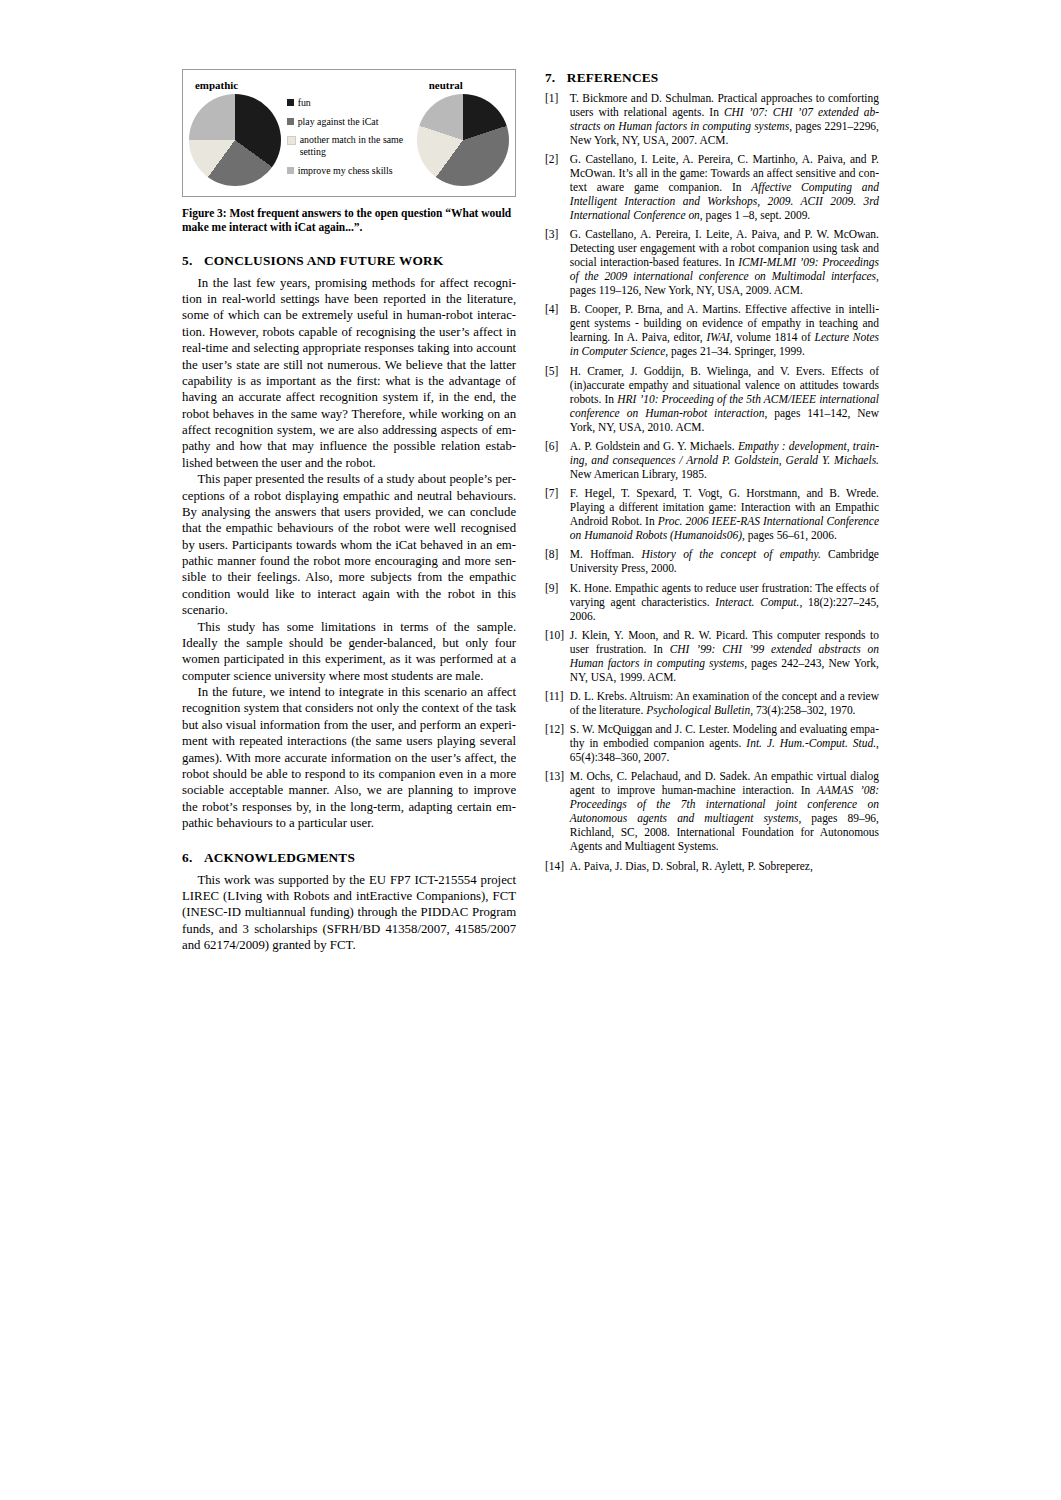empathic neutral
fun
play against the iCat
another match in the same setting
improve my chess skills
Figure 3: Most frequent answers to the open question “What would make me interact with iCat again...”.
5. CONCLUSIONS AND FUTURE WORK
In the last few years, promising methods for affect recognition in real-world settings have been reported in the literature, some of which can be extremely useful in human-robot interaction. However, robots capable of recognising the user’s affect in real-time and selecting appropriate responses taking into account the user’s state are still not numerous. We believe that the latter capability is as important as the first: what is the advantage of having an accurate affect recognition system if, in the end, the robot behaves in the same way? Therefore, while working on an affect recognition system, we are also addressing aspects of empathy and how that may influence the possible relation established between the user and the robot.
This paper presented the results of a study about people’s perceptions of a robot displaying empathic and neutral behaviours. By analysing the answers that users provided, we can conclude that the empathic behaviours of the robot were well recognised by users. Participants towards whom the iCat behaved in an empathic manner found the robot more encouraging and more sensible to their feelings. Also, more subjects from the empathic condition would like to interact again with the robot in this scenario.
This study has some limitations in terms of the sample. Ideally the sample should be gender-balanced, but only four women participated in this experiment, as it was performed at a computer science university where most students are male.
In the future, we intend to integrate in this scenario an affect recognition system that considers not only the context of the task but also visual information from the user, and perform an experiment with repeated interactions (the same users playing several games). With more accurate information on the user’s affect, the robot should be able to respond to its companion even in a more sociable acceptable manner. Also, we are planning to improve the robot’s responses by, in the long-term, adapting certain empathic behaviours to a particular user.
6. ACKNOWLEDGMENTS
This work was supported by the EU FP7 ICT-215554 project LIREC (LIving with Robots and intEractive Companions), FCT (INESC-ID multiannual funding) through the PIDDAC Program funds, and 3 scholarships (SFRH/BD 41358/2007, 41585/2007 and 62174/2009) granted by FCT.
7. REFERENCES
[1] T. Bickmore and D. Schulman. Practical approaches to comforting users with relational agents. In CHI ’07: CHI ’07 extended abstracts on Human factors in computing systems, pages 2291–2296, New York, NY, USA, 2007. ACM.
[2] G. Castellano, I. Leite, A. Pereira, C. Martinho, A. Paiva, and P. McOwan. It’s all in the game: Towards an affect sensitive and context aware game companion. In Affective Computing and Intelligent Interaction and Workshops, 2009. ACII 2009. 3rd International Conference on, pages 1 –8, sept. 2009.
[3] G. Castellano, A. Pereira, I. Leite, A. Paiva, and P. W. McOwan. Detecting user engagement with a robot companion using task and social interaction-based features. In ICMI-MLMI ’09: Proceedings of the 2009 international conference on Multimodal interfaces, pages 119–126, New York, NY, USA, 2009. ACM.
[4] B. Cooper, P. Brna, and A. Martins. Effective affective in intelligent systems - building on evidence of empathy in teaching and learning. In A. Paiva, editor, IWAI, volume 1814 of Lecture Notes in Computer Science, pages 21–34. Springer, 1999.
[5] H. Cramer, J. Goddijn, B. Wielinga, and V. Evers. Effects of (in)accurate empathy and situational valence on attitudes towards robots. In HRI ’10: Proceeding of the 5th ACM/IEEE international conference on Human-robot interaction, pages 141–142, New York, NY, USA, 2010. ACM.
[6] A. P. Goldstein and G. Y. Michaels. Empathy : development, training, and consequences / Arnold P. Goldstein, Gerald Y. Michaels. New American Library, 1985.
[7] F. Hegel, T. Spexard, T. Vogt, G. Horstmann, and B. Wrede. Playing a different imitation game: Interaction with an Empathic Android Robot. In Proc. 2006 IEEE-RAS International Conference on Humanoid Robots (Humanoids06), pages 56–61, 2006.
[8] M. Hoffman. History of the concept of empathy. Cambridge University Press, 2000.
[9] K. Hone. Empathic agents to reduce user frustration: The effects of varying agent characteristics. Interact. Comput., 18(2):227–245, 2006.
[10] J. Klein, Y. Moon, and R. W. Picard. This computer responds to user frustration. In CHI ’99: CHI ’99 extended abstracts on Human factors in computing systems, pages 242–243, New York, NY, USA, 1999. ACM.
[11] D. L. Krebs. Altruism: An examination of the concept and a review of the literature. Psychological Bulletin, 73(4):258–302, 1970.
[12] S. W. McQuiggan and J. C. Lester. Modeling and evaluating empathy in embodied companion agents. Int. J. Hum.-Comput. Stud., 65(4):348–360, 2007.
[13] M. Ochs, C. Pelachaud, and D. Sadek. An empathic virtual dialog agent to improve human-machine interaction. In AAMAS ’08: Proceedings of the 7th international joint conference on Autonomous agents and multiagent systems, pages 89–96, Richland, SC, 2008. International Foundation for Autonomous Agents and Multiagent Systems.
[14] A. Paiva, J. Dias, D. Sobral, R. Aylett, P. Sobreperez,